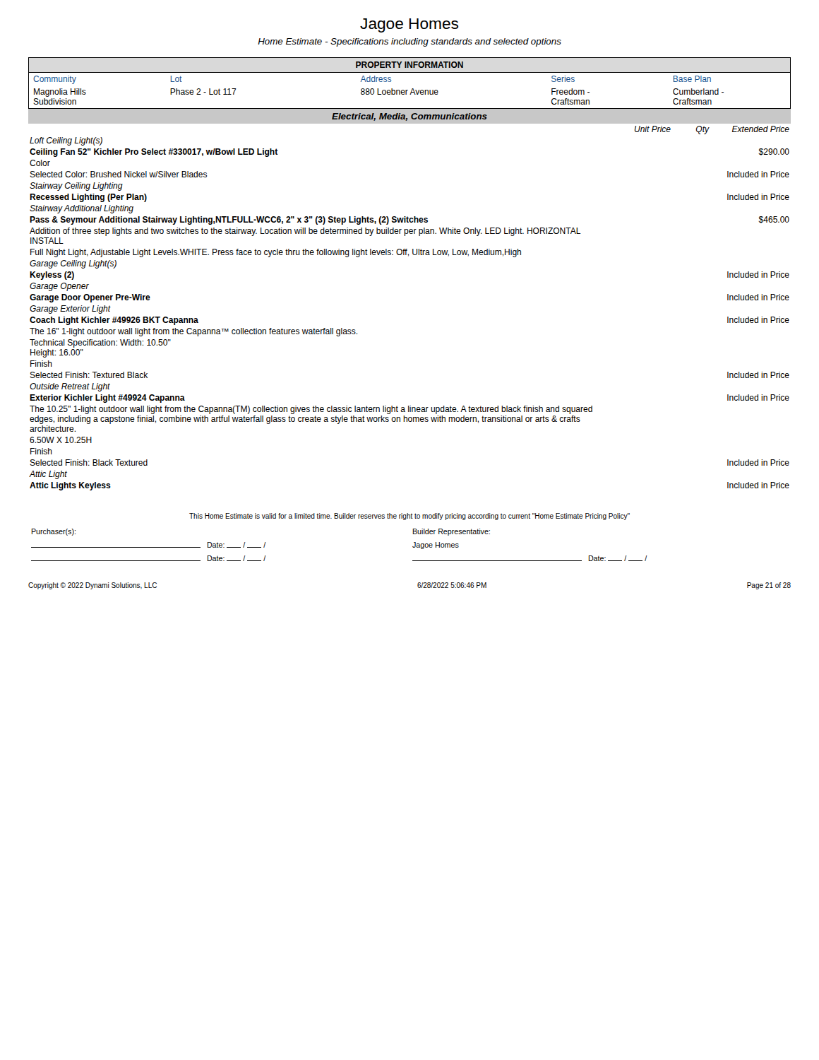Jagoe Homes
Home Estimate - Specifications including standards and selected options
PROPERTY INFORMATION
| Community | Lot | Address | Series | Base Plan |
| Magnolia Hills Subdivision | Phase 2 - Lot 117 | 880 Loebner Avenue | Freedom - Craftsman | Cumberland - Craftsman |
Electrical, Media, Communications
| | Unit Price | Qty | Extended Price |
| Loft Ceiling Light(s) | | | |
| Ceiling Fan 52" Kichler Pro Select #330017, w/Bowl LED Light | | | $290.00 |
| Color | | | |
| Selected Color: Brushed Nickel w/Silver Blades | | | Included in Price |
| Stairway Ceiling Lighting | | | |
| Recessed Lighting (Per Plan) | | | Included in Price |
| Stairway Additional Lighting | | | |
| Pass & Seymour Additional Stairway Lighting,NTLFULL-WCC6, 2" x 3" (3) Step Lights, (2) Switches | | | $465.00 |
| Addition of three step lights and two switches to the stairway. Location will be determined by builder per plan. White Only. LED Light. HORIZONTAL INSTALL | | | |
| Full Night Light, Adjustable Light Levels.WHITE. Press face to cycle thru the following light levels: Off, Ultra Low, Low, Medium,High | | | |
| Garage Ceiling Light(s) | | | |
| Keyless (2) | | | Included in Price |
| Garage Opener | | | |
| Garage Door Opener Pre-Wire | | | Included in Price |
| Garage Exterior Light | | | |
| Coach Light Kichler #49926 BKT Capanna | | | Included in Price |
| The 16" 1-light outdoor wall light from the Capanna™ collection features waterfall glass. | | | |
| Technical Specification: Width: 10.50" Height: 16.00" | | | |
| Finish | | | |
| Selected Finish: Textured Black | | | Included in Price |
| Outside Retreat Light | | | |
| Exterior Kichler Light #49924 Capanna | | | Included in Price |
| The 10.25" 1-light outdoor wall light from the Capanna(TM) collection gives the classic lantern light a linear update. A textured black finish and squared edges, including a capstone finial, combine with artful waterfall glass to create a style that works on homes with modern, transitional or arts & crafts architecture. | | | |
| 6.50W X 10.25H | | | |
| Finish | | | |
| Selected Finish: Black Textured | | | Included in Price |
| Attic Light | | | |
| Attic Lights Keyless | | | Included in Price |
This Home Estimate is valid for a limited time. Builder reserves the right to modify pricing according to current "Home Estimate Pricing Policy"
| Purchaser(s): | Builder Representative: |
| Date: / / | Jagoe Homes |
| Date: / / | Date: / / |
Copyright © 2022 Dynami Solutions, LLC
6/28/2022 5:06:46 PM
Page 21 of 28